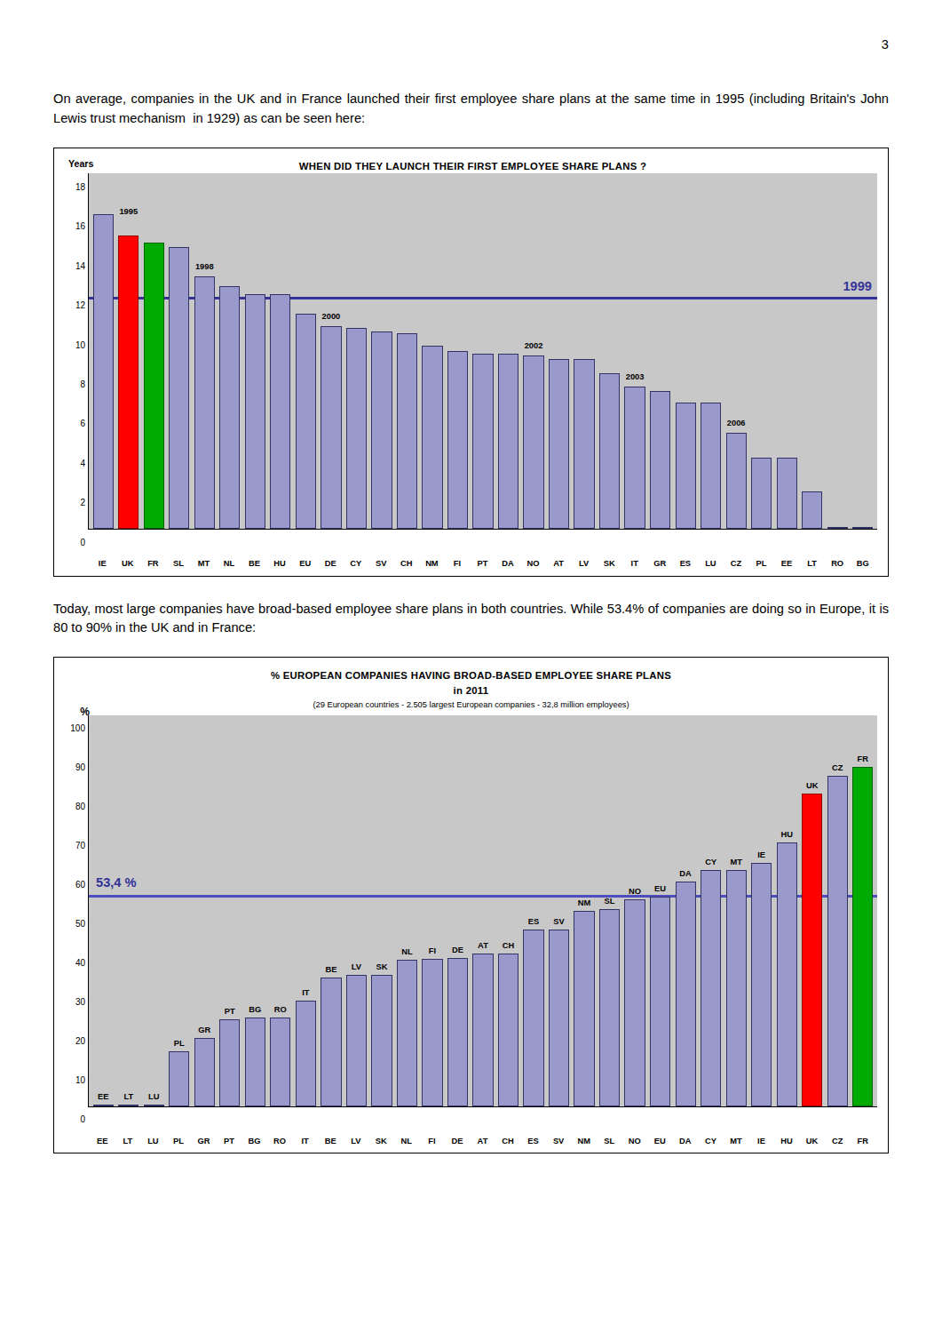3
On average, companies in the UK and in France launched their first employee share plans at the same time in 1995 (including Britain's John Lewis trust mechanism in 1929) as can be seen here:
Years
WHEN DID THEY LAUNCH THEIR FIRST EMPLOYEE SHARE PLANS ?
18 16 14 12 10 8 6 4 2 0
1999
1995
1998
2000
2002
2003
2006
IE UK FR SL MT NL BE HU EU DE CY SV CH NM FI PT DA NO AT LV SK IT GR ES LU CZ PL EE LT RO BG
Today, most large companies have broad-based employee share plans in both countries. While 53.4% of companies are doing so in Europe, it is 80 to 90% in the UK and in France:
% EUROPEAN COMPANIES HAVING BROAD-BASED EMPLOYEE SHARE PLANS
in 2011
(29 European countries - 2.505 largest European companies - 32,8 million employees)
% 100 90 80 70 60 50 40 30 20 10 0
53,4 %
EE
LT
LU
PL
GR
PT
BG
RO
IT
BE
LV
SK
NL
FI
DE
AT
CH
ES
SV
NM
SL
NO
EU
DA
CY
MT
IE
HU
UK
CZ
FR
EE LT LU PL GR PT BG RO IT BE LV SK NL FI DE AT CH ES SV NM SL NO EU DA CY MT IE HU UK CZ FR